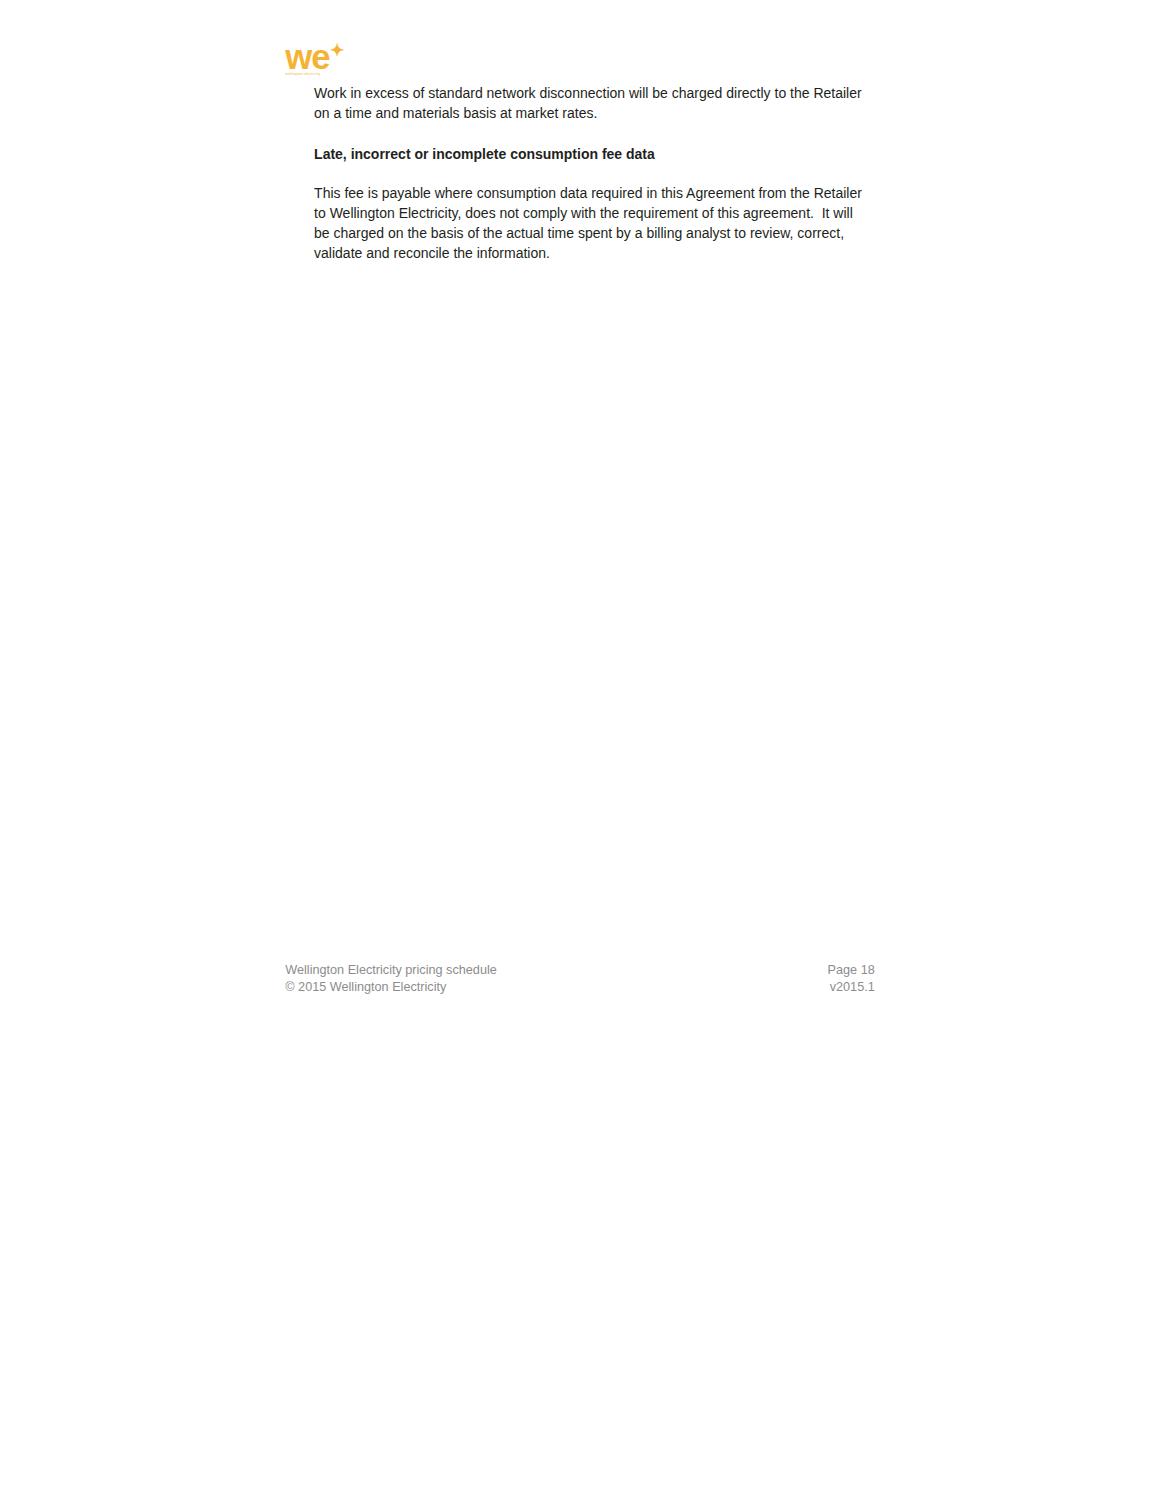we✦
wellington electricity
Work in excess of standard network disconnection will be charged directly to the Retailer on a time and materials basis at market rates.
Late, incorrect or incomplete consumption fee data
This fee is payable where consumption data required in this Agreement from the Retailer to Wellington Electricity, does not comply with the requirement of this agreement. It will be charged on the basis of the actual time spent by a billing analyst to review, correct, validate and reconcile the information.
Wellington Electricity pricing schedule
Page 18
© 2015 Wellington Electricity
v2015.1